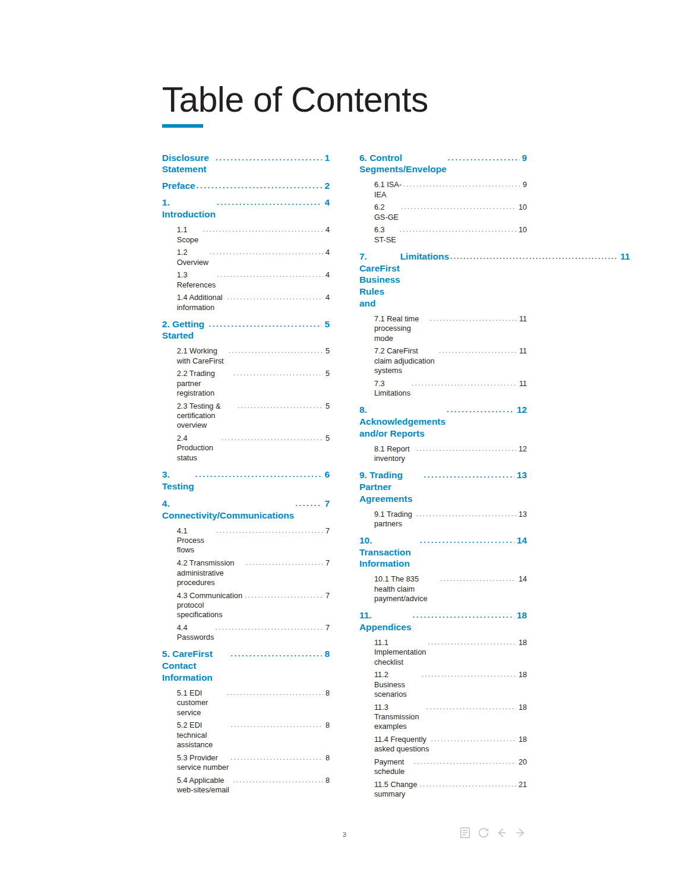Table of Contents
Disclosure Statement................................................... 1
Preface................................................... 2
1. Introduction................................................... 4
1.1 Scope................................................... 4
1.2 Overview................................................... 4
1.3 References................................................... 4
1.4 Additional information................................................... 4
2. Getting Started................................................... 5
2.1 Working with CareFirst................................................... 5
2.2 Trading partner registration................................................... 5
2.3 Testing & certification overview................................................... 5
2.4 Production status................................................... 5
3. Testing................................................... 6
4. Connectivity/Communications................................................... 7
4.1 Process flows................................................... 7
4.2 Transmission administrative procedures................................................... 7
4.3 Communication protocol specifications................................................... 7
4.4 Passwords................................................... 7
5. CareFirst Contact Information................................................... 8
5.1 EDI customer service................................................... 8
5.2 EDI technical assistance................................................... 8
5.3 Provider service number................................................... 8
5.4 Applicable web-sites/email................................................... 8
6. Control Segments/Envelope................................................... 9
6.1 ISA-IEA................................................... 9
6.2 GS-GE................................................... 10
6.3 ST-SE................................................... 10
7. CareFirst Business Rules and Limitations................................................... 11
7.1 Real time processing mode................................................... 11
7.2 CareFirst claim adjudication systems................................................... 11
7.3 Limitations................................................... 11
8. Acknowledgements and/or Reports................................................... 12
8.1 Report inventory................................................... 12
9. Trading Partner Agreements................................................... 13
9.1 Trading partners................................................... 13
10. Transaction Information................................................... 14
10.1 The 835 health claim payment/advice................................................... 14
11. Appendices................................................... 18
11.1 Implementation checklist................................................... 18
11.2 Business scenarios................................................... 18
11.3 Transmission examples................................................... 18
11.4 Frequently asked questions................................................... 18
Payment schedule................................................... 20
11.5 Change summary................................................... 21
3